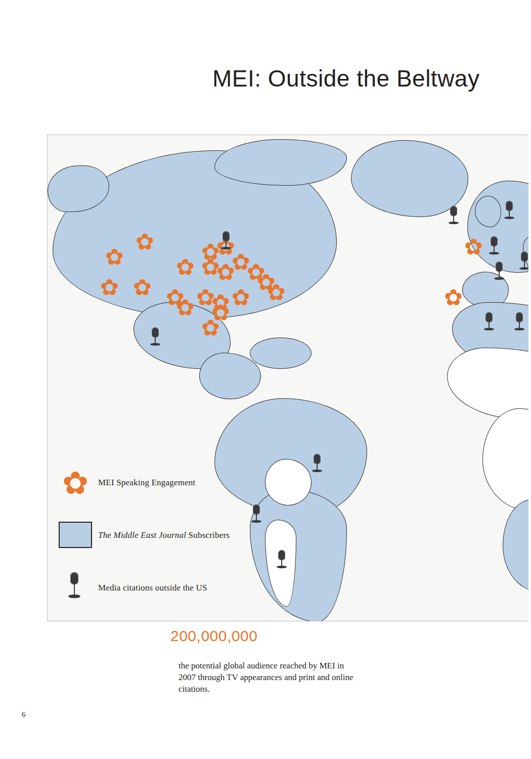MEI: Outside the Beltway
MEI Speaking Engagement
The Middle East Journal Subscribers
Media citations outside the US
200,000,000
the potential global audience reached by MEI in 2007 through TV appearances and print and online citations.
6